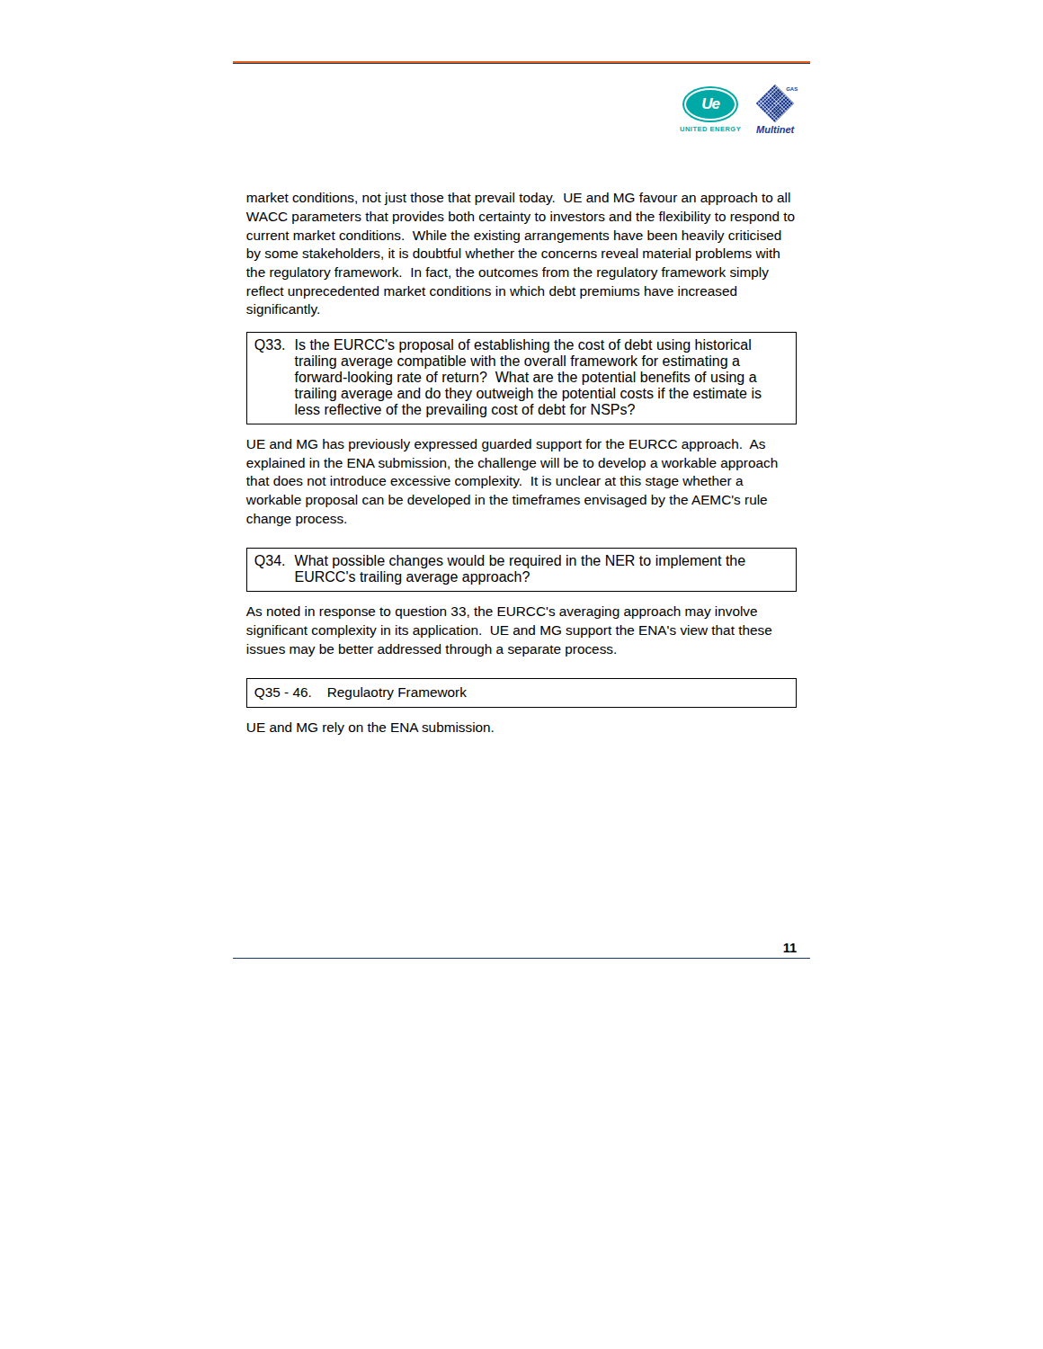Ue
UNITED ENERGY
GAS
Multinet
market conditions, not just those that prevail today. UE and MG favour an approach to all WACC parameters that provides both certainty to investors and the flexibility to respond to current market conditions. While the existing arrangements have been heavily criticised by some stakeholders, it is doubtful whether the concerns reveal material problems with the regulatory framework. In fact, the outcomes from the regulatory framework simply reflect unprecedented market conditions in which debt premiums have increased significantly.
Q33. Is the EURCC's proposal of establishing the cost of debt using historical trailing average compatible with the overall framework for estimating a forward-looking rate of return? What are the potential benefits of using a trailing average and do they outweigh the potential costs if the estimate is less reflective of the prevailing cost of debt for NSPs?
UE and MG has previously expressed guarded support for the EURCC approach. As explained in the ENA submission, the challenge will be to develop a workable approach that does not introduce excessive complexity. It is unclear at this stage whether a workable proposal can be developed in the timeframes envisaged by the AEMC's rule change process.
Q34. What possible changes would be required in the NER to implement the EURCC's trailing average approach?
As noted in response to question 33, the EURCC's averaging approach may involve significant complexity in its application. UE and MG support the ENA's view that these issues may be better addressed through a separate process.
Q35 - 46. Regulaotry Framework
UE and MG rely on the ENA submission.
11